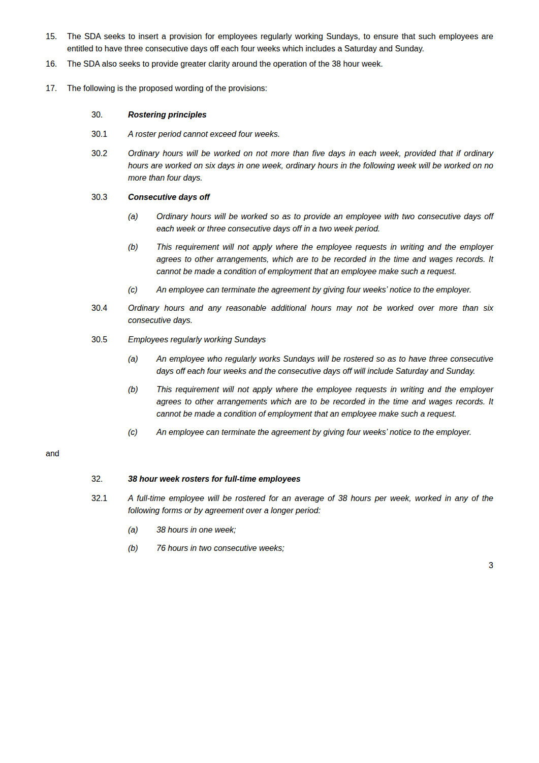15. The SDA seeks to insert a provision for employees regularly working Sundays, to ensure that such employees are entitled to have three consecutive days off each four weeks which includes a Saturday and Sunday.
16. The SDA also seeks to provide greater clarity around the operation of the 38 hour week.
17. The following is the proposed wording of the provisions:
30. Rostering principles
30.1 A roster period cannot exceed four weeks.
30.2 Ordinary hours will be worked on not more than five days in each week, provided that if ordinary hours are worked on six days in one week, ordinary hours in the following week will be worked on no more than four days.
30.3 Consecutive days off
(a) Ordinary hours will be worked so as to provide an employee with two consecutive days off each week or three consecutive days off in a two week period.
(b) This requirement will not apply where the employee requests in writing and the employer agrees to other arrangements, which are to be recorded in the time and wages records. It cannot be made a condition of employment that an employee make such a request.
(c) An employee can terminate the agreement by giving four weeks’ notice to the employer.
30.4 Ordinary hours and any reasonable additional hours may not be worked over more than six consecutive days.
30.5 Employees regularly working Sundays
(a) An employee who regularly works Sundays will be rostered so as to have three consecutive days off each four weeks and the consecutive days off will include Saturday and Sunday.
(b) This requirement will not apply where the employee requests in writing and the employer agrees to other arrangements which are to be recorded in the time and wages records. It cannot be made a condition of employment that an employee make such a request.
(c) An employee can terminate the agreement by giving four weeks’ notice to the employer.
and
32. 38 hour week rosters for full-time employees
32.1 A full-time employee will be rostered for an average of 38 hours per week, worked in any of the following forms or by agreement over a longer period:
(a) 38 hours in one week;
(b) 76 hours in two consecutive weeks;
3